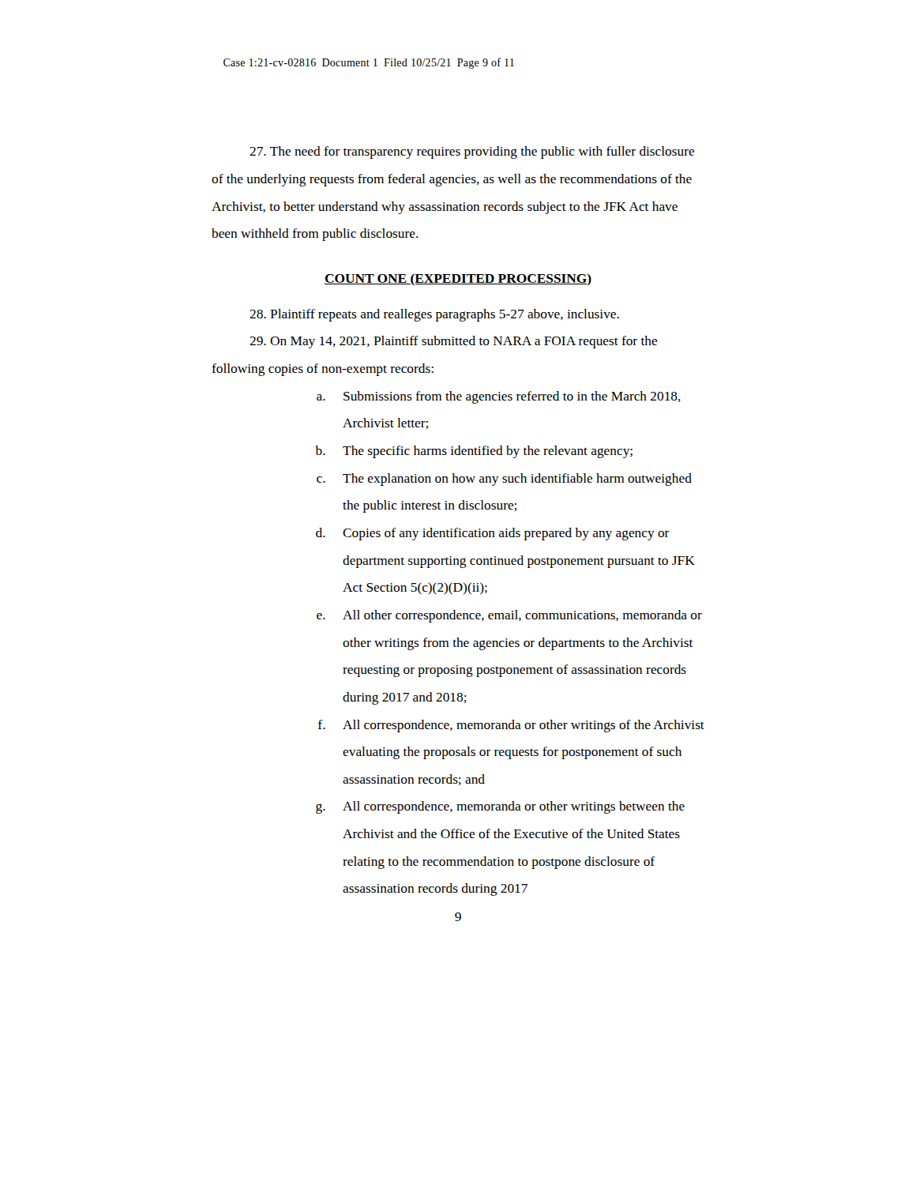Case 1:21-cv-02816 Document 1 Filed 10/25/21 Page 9 of 11
27. The need for transparency requires providing the public with fuller disclosure of the underlying requests from federal agencies, as well as the recommendations of the Archivist, to better understand why assassination records subject to the JFK Act have been withheld from public disclosure.
COUNT ONE (EXPEDITED PROCESSING)
28. Plaintiff repeats and realleges paragraphs 5-27 above, inclusive.
29. On May 14, 2021, Plaintiff submitted to NARA a FOIA request for the following copies of non-exempt records:
Submissions from the agencies referred to in the March 2018, Archivist letter;
The specific harms identified by the relevant agency;
The explanation on how any such identifiable harm outweighed the public interest in disclosure;
Copies of any identification aids prepared by any agency or department supporting continued postponement pursuant to JFK Act Section 5(c)(2)(D)(ii);
All other correspondence, email, communications, memoranda or other writings from the agencies or departments to the Archivist requesting or proposing postponement of assassination records during 2017 and 2018;
All correspondence, memoranda or other writings of the Archivist evaluating the proposals or requests for postponement of such assassination records; and
All correspondence, memoranda or other writings between the Archivist and the Office of the Executive of the United States relating to the recommendation to postpone disclosure of assassination records during 2017
9